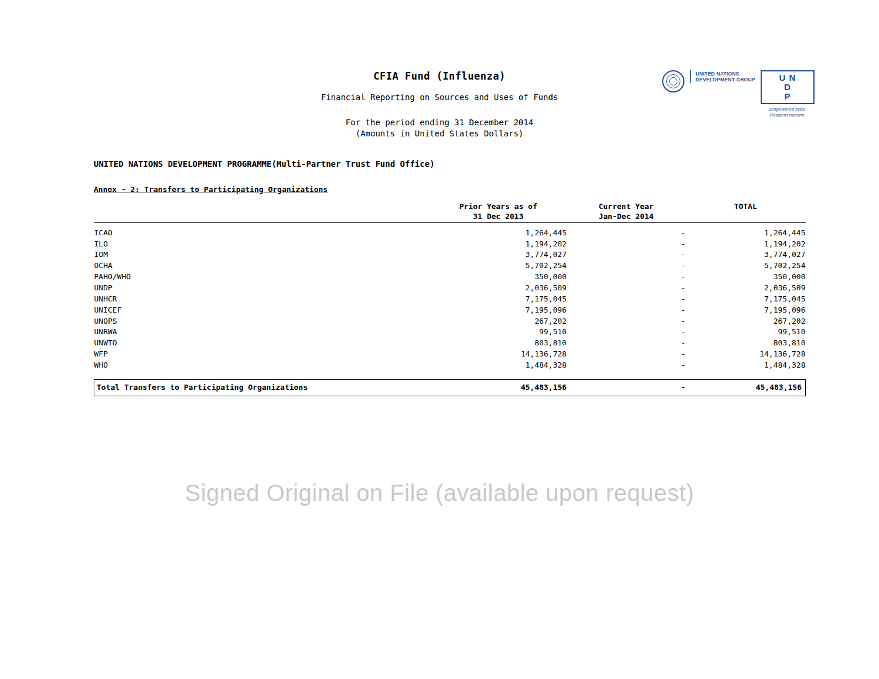UNITED NATIONS
DEVELOPMENT GROUP
U N
D
P
Empowered lives.
Resilient nations.
CFIA Fund (Influenza)
Financial Reporting on Sources and Uses of Funds
For the period ending 31 December 2014
(Amounts in United States Dollars)
UNITED NATIONS DEVELOPMENT PROGRAMME(Multi-Partner Trust Fund Office)
Annex - 2: Transfers to Participating Organizations
| | Prior Years as of | Current Year | TOTAL |
| --- | --- | --- | --- |
| | 31 Dec 2013 | Jan-Dec 2014 | |
| ICAO | 1,264,445 | - | 1,264,445 |
| ILO | 1,194,202 | - | 1,194,202 |
| IOM | 3,774,027 | - | 3,774,027 |
| OCHA | 5,702,254 | - | 5,702,254 |
| PAHO/WHO | 350,000 | - | 350,000 |
| UNDP | 2,036,509 | - | 2,036,509 |
| UNHCR | 7,175,045 | - | 7,175,045 |
| UNICEF | 7,195,096 | - | 7,195,096 |
| UNOPS | 267,202 | - | 267,202 |
| UNRWA | 99,510 | - | 99,510 |
| UNWTO | 803,810 | - | 803,810 |
| WFP | 14,136,728 | - | 14,136,728 |
| WHO | 1,484,328 | - | 1,484,328 |
| Total Transfers to Participating Organizations | 45,483,156 | - | 45,483,156 |
Signed Original on File (available upon request)